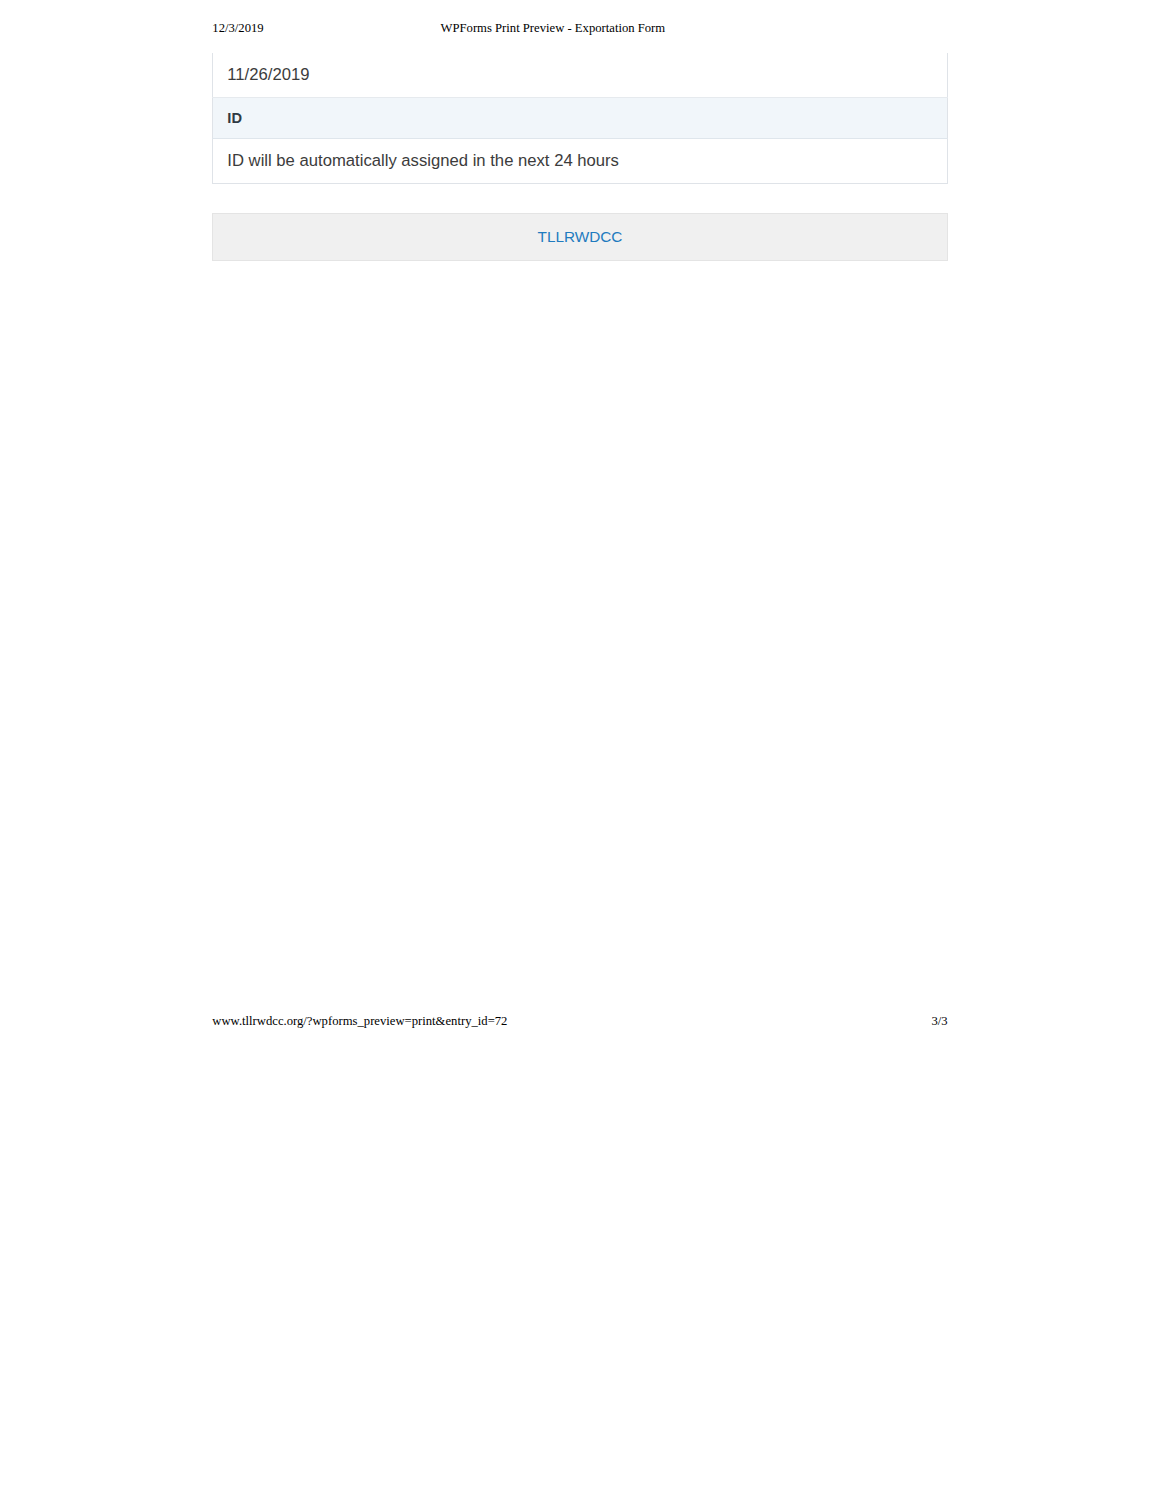12/3/2019
WPForms Print Preview - Exportation Form
| 11/26/2019 |
| ID |
| ID will be automatically assigned in the next 24 hours |
TLLRWDCC
www.tllrwdcc.org/?wpforms_preview=print&entry_id=72
3/3